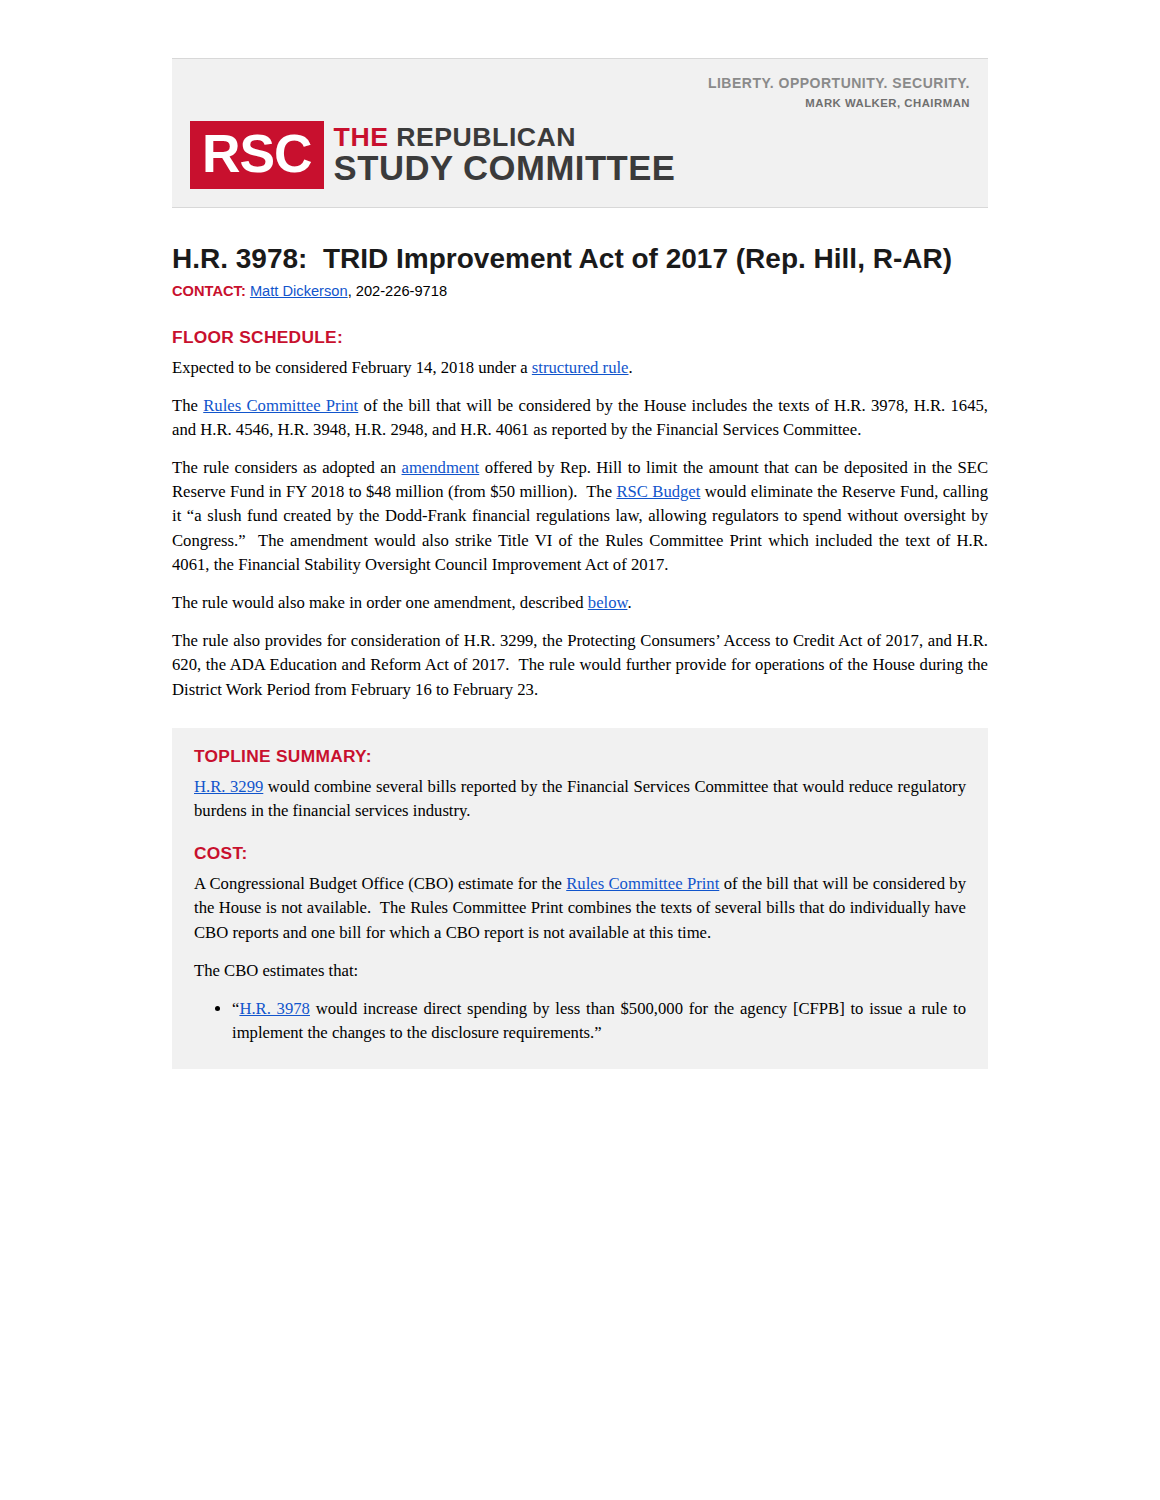LIBERTY. OPPORTUNITY. SECURITY.
MARK WALKER, CHAIRMAN
RSC
THE REPUBLICAN
STUDY COMMITTEE
H.R. 3978: TRID Improvement Act of 2017 (Rep. Hill, R-AR)
CONTACT: Matt Dickerson, 202-226-9718
FLOOR SCHEDULE:
Expected to be considered February 14, 2018 under a structured rule.
The Rules Committee Print of the bill that will be considered by the House includes the texts of H.R. 3978, H.R. 1645, and H.R. 4546, H.R. 3948, H.R. 2948, and H.R. 4061 as reported by the Financial Services Committee.
The rule considers as adopted an amendment offered by Rep. Hill to limit the amount that can be deposited in the SEC Reserve Fund in FY 2018 to $48 million (from $50 million). The RSC Budget would eliminate the Reserve Fund, calling it “a slush fund created by the Dodd-Frank financial regulations law, allowing regulators to spend without oversight by Congress.” The amendment would also strike Title VI of the Rules Committee Print which included the text of H.R. 4061, the Financial Stability Oversight Council Improvement Act of 2017.
The rule would also make in order one amendment, described below.
The rule also provides for consideration of H.R. 3299, the Protecting Consumers’ Access to Credit Act of 2017, and H.R. 620, the ADA Education and Reform Act of 2017. The rule would further provide for operations of the House during the District Work Period from February 16 to February 23.
TOPLINE SUMMARY:
H.R. 3299 would combine several bills reported by the Financial Services Committee that would reduce regulatory burdens in the financial services industry.
COST:
A Congressional Budget Office (CBO) estimate for the Rules Committee Print of the bill that will be considered by the House is not available. The Rules Committee Print combines the texts of several bills that do individually have CBO reports and one bill for which a CBO report is not available at this time.
The CBO estimates that:
“H.R. 3978 would increase direct spending by less than $500,000 for the agency [CFPB] to issue a rule to implement the changes to the disclosure requirements.”